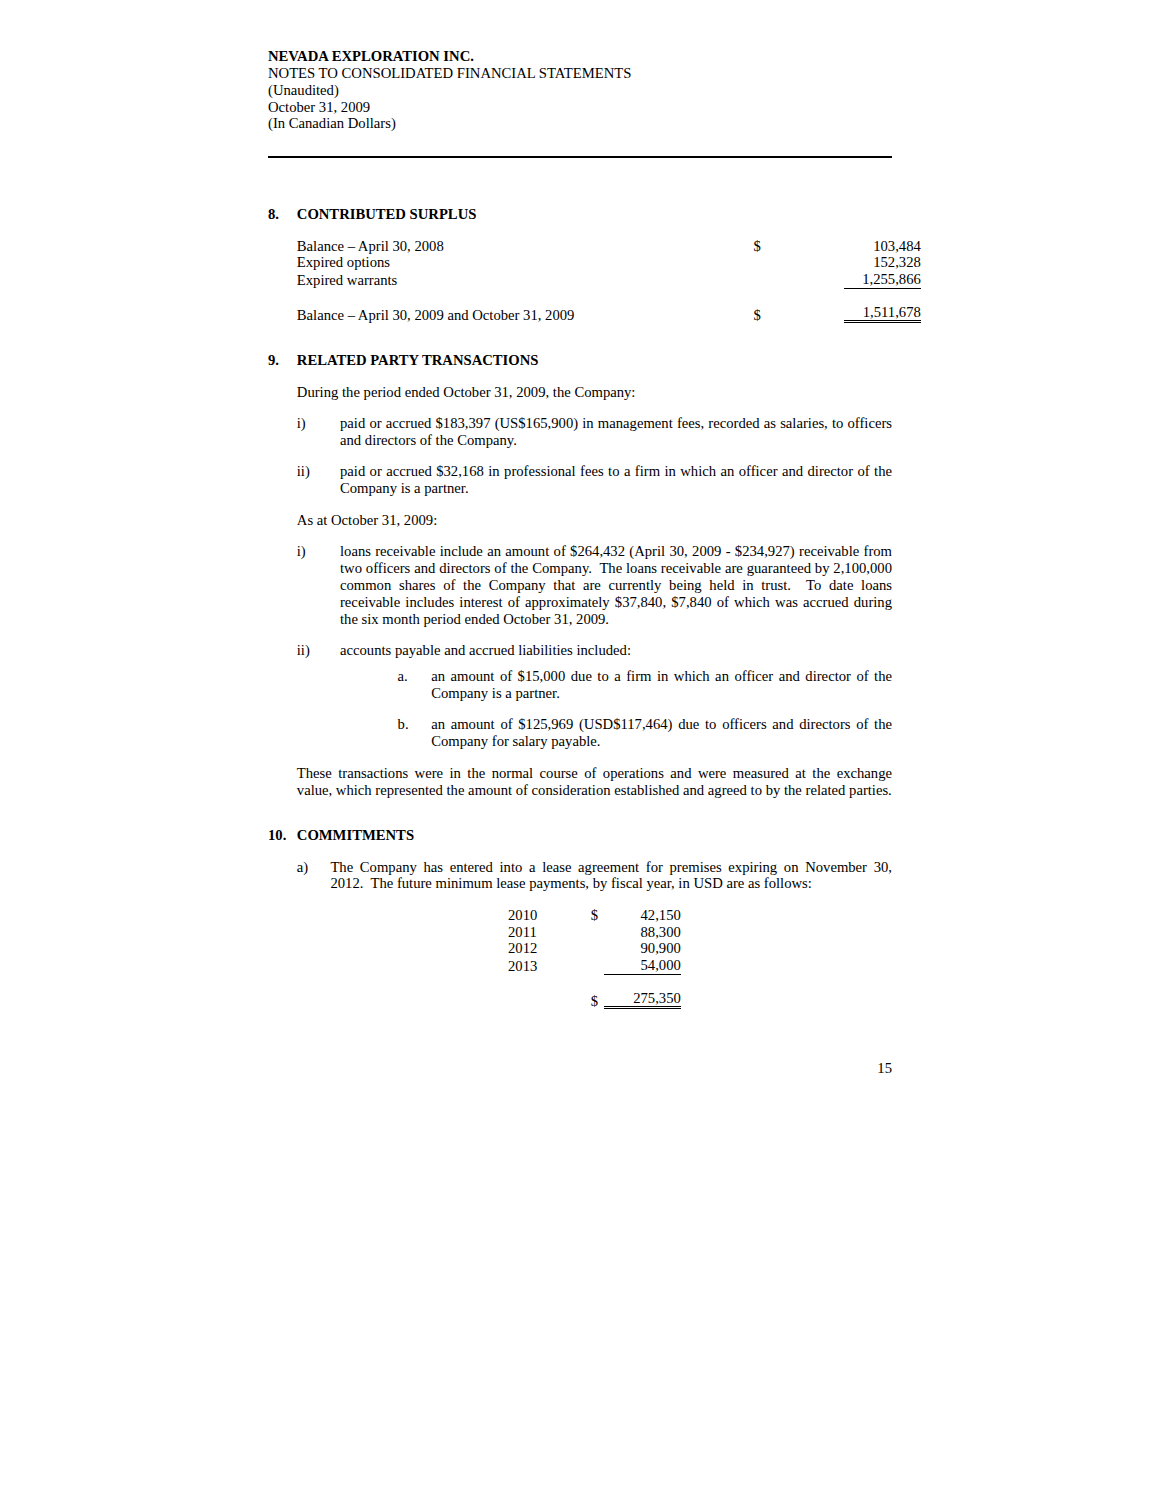NEVADA EXPLORATION INC.
NOTES TO CONSOLIDATED FINANCIAL STATEMENTS
(Unaudited)
October 31, 2009
(In Canadian Dollars)
8. CONTRIBUTED SURPLUS
| Balance – April 30, 2008 | $ | 103,484 |
| Expired options | | 152,328 |
| Expired warrants | | 1,255,866 |
| Balance – April 30, 2009 and October 31, 2009 | $ | 1,511,678 |
9. RELATED PARTY TRANSACTIONS
During the period ended October 31, 2009, the Company:
i) paid or accrued $183,397 (US$165,900) in management fees, recorded as salaries, to officers and directors of the Company.
ii) paid or accrued $32,168 in professional fees to a firm in which an officer and director of the Company is a partner.
As at October 31, 2009:
i) loans receivable include an amount of $264,432 (April 30, 2009 - $234,927) receivable from two officers and directors of the Company. The loans receivable are guaranteed by 2,100,000 common shares of the Company that are currently being held in trust. To date loans receivable includes interest of approximately $37,840, $7,840 of which was accrued during the six month period ended October 31, 2009.
ii) accounts payable and accrued liabilities included:
a. an amount of $15,000 due to a firm in which an officer and director of the Company is a partner.
b. an amount of $125,969 (USD$117,464) due to officers and directors of the Company for salary payable.
These transactions were in the normal course of operations and were measured at the exchange value, which represented the amount of consideration established and agreed to by the related parties.
10. COMMITMENTS
a) The Company has entered into a lease agreement for premises expiring on November 30, 2012. The future minimum lease payments, by fiscal year, in USD are as follows:
| 2010 | $ | 42,150 |
| 2011 | | 88,300 |
| 2012 | | 90,900 |
| 2013 | | 54,000 |
| | $ | 275,350 |
15